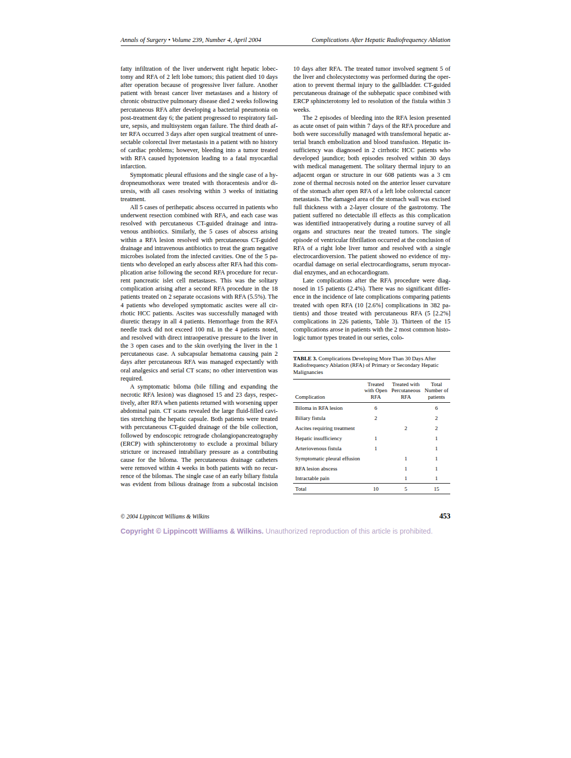Annals of Surgery • Volume 239, Number 4, April 2004 Complications After Hepatic Radiofrequency Ablation
fatty infiltration of the liver underwent right hepatic lobectomy and RFA of 2 left lobe tumors; this patient died 10 days after operation because of progressive liver failure. Another patient with breast cancer liver metastases and a history of chronic obstructive pulmonary disease died 2 weeks following percutaneous RFA after developing a bacterial pneumonia on post-treatment day 6; the patient progressed to respiratory failure, sepsis, and multisystem organ failure. The third death after RFA occurred 3 days after open surgical treatment of unresectable colorectal liver metastasis in a patient with no history of cardiac problems; however, bleeding into a tumor treated with RFA caused hypotension leading to a fatal myocardial infarction.
Symptomatic pleural effusions and the single case of a hydropneumothorax were treated with thoracentesis and/or diuresis, with all cases resolving within 3 weeks of initiating treatment.
All 5 cases of perihepatic abscess occurred in patients who underwent resection combined with RFA, and each case was resolved with percutaneous CT-guided drainage and intravenous antibiotics. Similarly, the 5 cases of abscess arising within a RFA lesion resolved with percutaneous CT-guided drainage and intravenous antibiotics to treat the gram negative microbes isolated from the infected cavities. One of the 5 patients who developed an early abscess after RFA had this complication arise following the second RFA procedure for recurrent pancreatic islet cell metastases. This was the solitary complication arising after a second RFA procedure in the 18 patients treated on 2 separate occasions with RFA (5.5%). The 4 patients who developed symptomatic ascites were all cirrhotic HCC patients. Ascites was successfully managed with diuretic therapy in all 4 patients. Hemorrhage from the RFA needle track did not exceed 100 mL in the 4 patients noted, and resolved with direct intraoperative pressure to the liver in the 3 open cases and to the skin overlying the liver in the 1 percutaneous case. A subcapsular hematoma causing pain 2 days after percutaneous RFA was managed expectantly with oral analgesics and serial CT scans; no other intervention was required.
A symptomatic biloma (bile filling and expanding the necrotic RFA lesion) was diagnosed 15 and 23 days, respectively, after RFA when patients returned with worsening upper abdominal pain. CT scans revealed the large fluid-filled cavities stretching the hepatic capsule. Both patients were treated with percutaneous CT-guided drainage of the bile collection, followed by endoscopic retrograde cholangiopancreatography (ERCP) with sphincterotomy to exclude a proximal biliary stricture or increased intrabiliary pressure as a contributing cause for the biloma. The percutaneous drainage catheters were removed within 4 weeks in both patients with no recurrence of the bilomas. The single case of an early biliary fistula was evident from bilious drainage from a subcostal incision 10 days after RFA. The treated tumor involved segment 5 of the liver and cholecystectomy was performed during the operation to prevent thermal injury to the gallbladder. CT-guided percutaneous drainage of the subhepatic space combined with ERCP sphincterotomy led to resolution of the fistula within 3 weeks.
The 2 episodes of bleeding into the RFA lesion presented as acute onset of pain within 7 days of the RFA procedure and both were successfully managed with transfemoral hepatic arterial branch embolization and blood transfusion. Hepatic insufficiency was diagnosed in 2 cirrhotic HCC patients who developed jaundice; both episodes resolved within 30 days with medical management. The solitary thermal injury to an adjacent organ or structure in our 608 patients was a 3 cm zone of thermal necrosis noted on the anterior lesser curvature of the stomach after open RFA of a left lobe colorectal cancer metastasis. The damaged area of the stomach wall was excised full thickness with a 2-layer closure of the gastrotomy. The patient suffered no detectable ill effects as this complication was identified intraoperatively during a routine survey of all organs and structures near the treated tumors. The single episode of ventricular fibrillation occurred at the conclusion of RFA of a right lobe liver tumor and resolved with a single electrocardioversion. The patient showed no evidence of myocardial damage on serial electrocardiograms, serum myocardial enzymes, and an echocardiogram.
Late complications after the RFA procedure were diagnosed in 15 patients (2.4%). There was no significant difference in the incidence of late complications comparing patients treated with open RFA (10 [2.6%] complications in 382 patients) and those treated with percutaneous RFA (5 [2.2%] complications in 226 patients, Table 3). Thirteen of the 15 complications arose in patients with the 2 most common histologic tumor types treated in our series, colo-
TABLE 3. Complications Developing More Than 30 Days After Radiofrequency Ablation (RFA) of Primary or Secondary Hepatic Malignancies
| Complication | Treated with Open RFA | Treated with Percutaneous RFA | Total Number of patients |
| --- | --- | --- | --- |
| Biloma in RFA lesion | 6 | | 6 |
| Biliary fistula | 2 | | 2 |
| Ascites requiring treatment | | 2 | 2 |
| Hepatic insufficiency | 1 | | 1 |
| Arteriovenous fistula | 1 | | 1 |
| Symptomatic pleural effusion | | 1 | 1 |
| RFA lesion abscess | | 1 | 1 |
| Intractable pain | | 1 | 1 |
| Total | 10 | 5 | 15 |
© 2004 Lippincott Williams & Wilkins 453
Copyright © Lippincott Williams & Wilkins. Unauthorized reproduction of this article is prohibited.